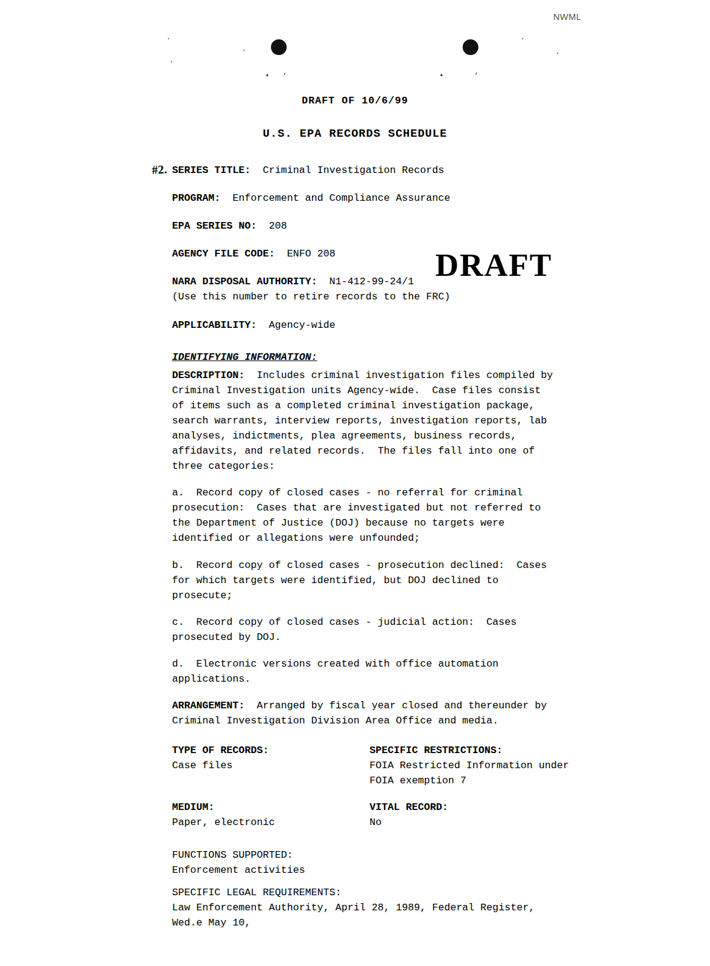NWML
. . .
• ‘ • ’ . .
DRAFT OF 10/6/99
U.S. EPA RECORDS SCHEDULE
DRAFT
#2. SERIES TITLE: Criminal Investigation Records
PROGRAM: Enforcement and Compliance Assurance
EPA SERIES NO: 208
AGENCY FILE CODE: ENFO 208
NARA DISPOSAL AUTHORITY: N1-412-99-24/1
(Use this number to retire records to the FRC)
APPLICABILITY: Agency-wide
IDENTIFYING INFORMATION:
DESCRIPTION: Includes criminal investigation files compiled by Criminal Investigation units Agency-wide. Case files consist of items such as a completed criminal investigation package, search warrants, interview reports, investigation reports, lab analyses, indictments, plea agreements, business records, affidavits, and related records. The files fall into one of three categories:
a. Record copy of closed cases - no referral for criminal prosecution: Cases that are investigated but not referred to the Department of Justice (DOJ) because no targets were identified or allegations were unfounded;
b. Record copy of closed cases - prosecution declined: Cases for which targets were identified, but DOJ declined to prosecute;
c. Record copy of closed cases - judicial action: Cases prosecuted by DOJ.
d. Electronic versions created with office automation applications.
ARRANGEMENT: Arranged by fiscal year closed and thereunder by Criminal Investigation Division Area Office and media.
| TYPE OF RECORDS: Case files | SPECIFIC RESTRICTIONS: FOIA Restricted Information under FOIA exemption 7 |
| MEDIUM: Paper, electronic | VITAL RECORD: No |
FUNCTIONS SUPPORTED:
Enforcement activities
SPECIFIC LEGAL REQUIREMENTS:
Law Enforcement Authority, April 28, 1989, Federal Register, Wed.e May 10,